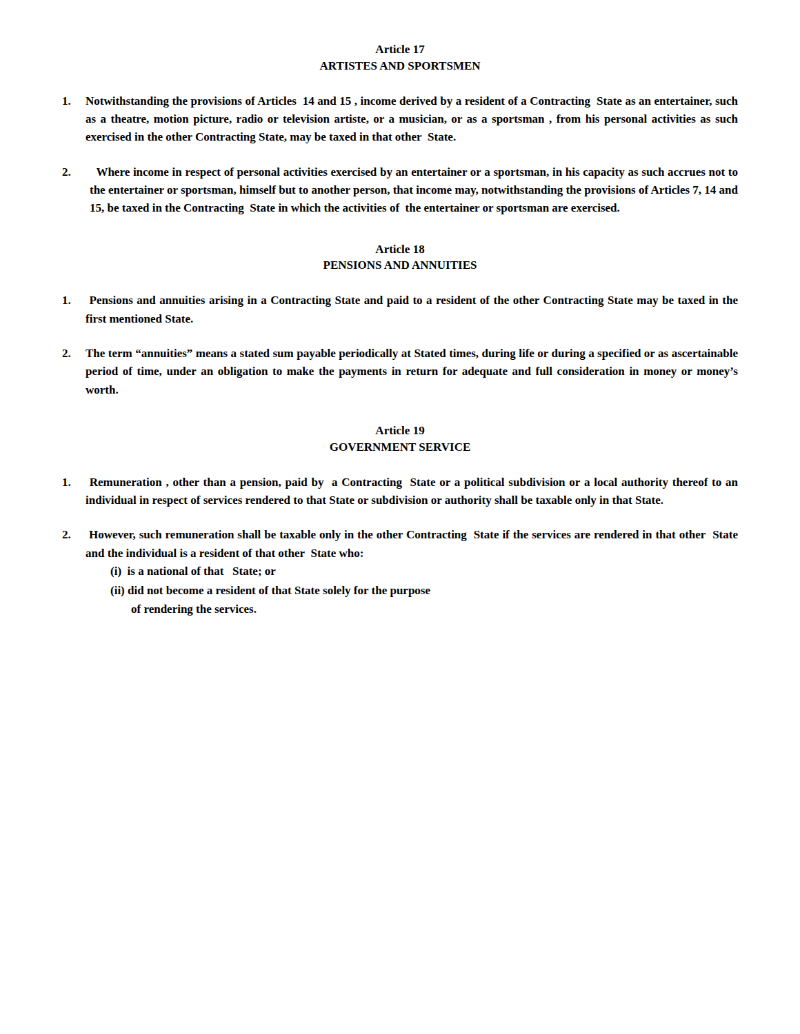Article 17
ARTISTES AND SPORTSMEN
1. Notwithstanding the provisions of Articles 14 and 15 , income derived by a resident of a Contracting State as an entertainer, such as a theatre, motion picture, radio or television artiste, or a musician, or as a sportsman , from his personal activities as such exercised in the other Contracting State, may be taxed in that other State.
2. Where income in respect of personal activities exercised by an entertainer or a sportsman, in his capacity as such accrues not to the entertainer or sportsman, himself but to another person, that income may, notwithstanding the provisions of Articles 7, 14 and 15, be taxed in the Contracting State in which the activities of the entertainer or sportsman are exercised.
Article 18
PENSIONS AND ANNUITIES
1. Pensions and annuities arising in a Contracting State and paid to a resident of the other Contracting State may be taxed in the first mentioned State.
2. The term “annuities” means a stated sum payable periodically at Stated times, during life or during a specified or as ascertainable period of time, under an obligation to make the payments in return for adequate and full consideration in money or money’s worth.
Article 19
GOVERNMENT SERVICE
1. Remuneration , other than a pension, paid by a Contracting State or a political subdivision or a local authority thereof to an individual in respect of services rendered to that State or subdivision or authority shall be taxable only in that State.
2. However, such remuneration shall be taxable only in the other Contracting State if the services are rendered in that other State and the individual is a resident of that other State who:
(i) is a national of that State; or
(ii) did not become a resident of that State solely for the purpose of rendering the services.